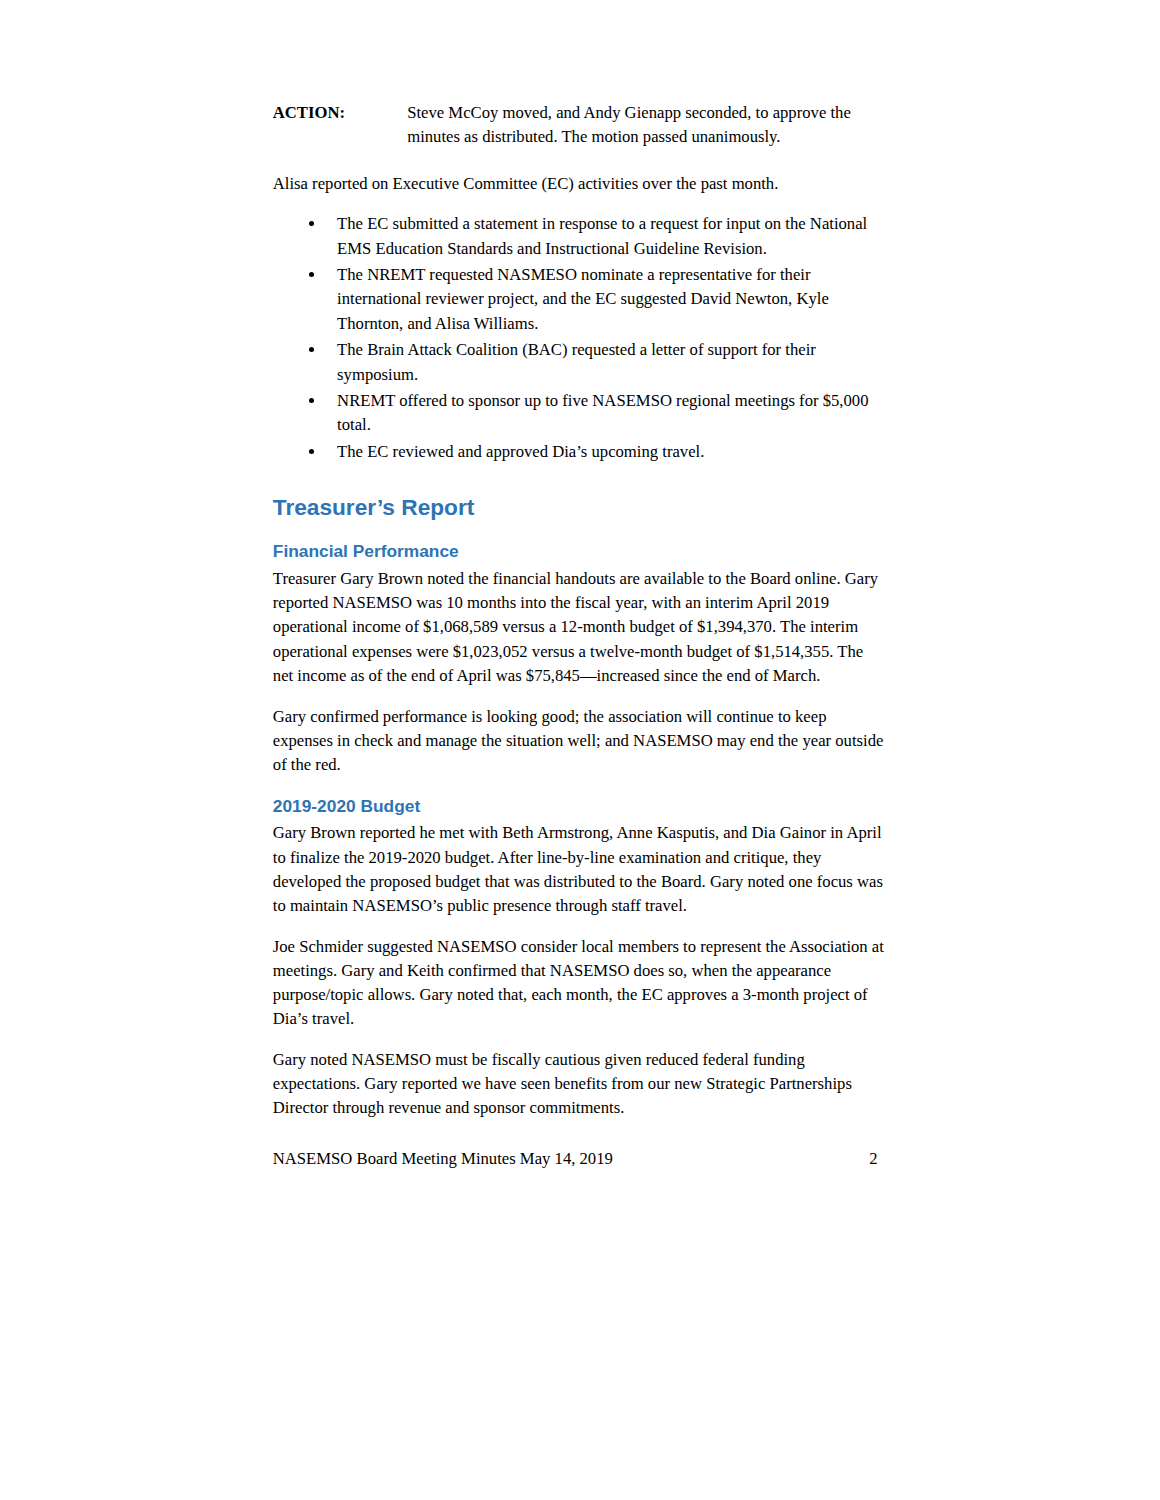ACTION:
Steve McCoy moved, and Andy Gienapp seconded, to approve the minutes as distributed. The motion passed unanimously.
Alisa reported on Executive Committee (EC) activities over the past month.
The EC submitted a statement in response to a request for input on the National EMS Education Standards and Instructional Guideline Revision.
The NREMT requested NASMESO nominate a representative for their international reviewer project, and the EC suggested David Newton, Kyle Thornton, and Alisa Williams.
The Brain Attack Coalition (BAC) requested a letter of support for their symposium.
NREMT offered to sponsor up to five NASEMSO regional meetings for $5,000 total.
The EC reviewed and approved Dia’s upcoming travel.
Treasurer’s Report
Financial Performance
Treasurer Gary Brown noted the financial handouts are available to the Board online. Gary reported NASEMSO was 10 months into the fiscal year, with an interim April 2019 operational income of $1,068,589 versus a 12-month budget of $1,394,370. The interim operational expenses were $1,023,052 versus a twelve-month budget of $1,514,355. The net income as of the end of April was $75,845—increased since the end of March.
Gary confirmed performance is looking good; the association will continue to keep expenses in check and manage the situation well; and NASEMSO may end the year outside of the red.
2019-2020 Budget
Gary Brown reported he met with Beth Armstrong, Anne Kasputis, and Dia Gainor in April to finalize the 2019-2020 budget. After line-by-line examination and critique, they developed the proposed budget that was distributed to the Board. Gary noted one focus was to maintain NASEMSO’s public presence through staff travel.
Joe Schmider suggested NASEMSO consider local members to represent the Association at meetings. Gary and Keith confirmed that NASEMSO does so, when the appearance purpose/topic allows. Gary noted that, each month, the EC approves a 3-month project of Dia’s travel.
Gary noted NASEMSO must be fiscally cautious given reduced federal funding expectations. Gary reported we have seen benefits from our new Strategic Partnerships Director through revenue and sponsor commitments.
NASEMSO Board Meeting Minutes May 14, 2019
2